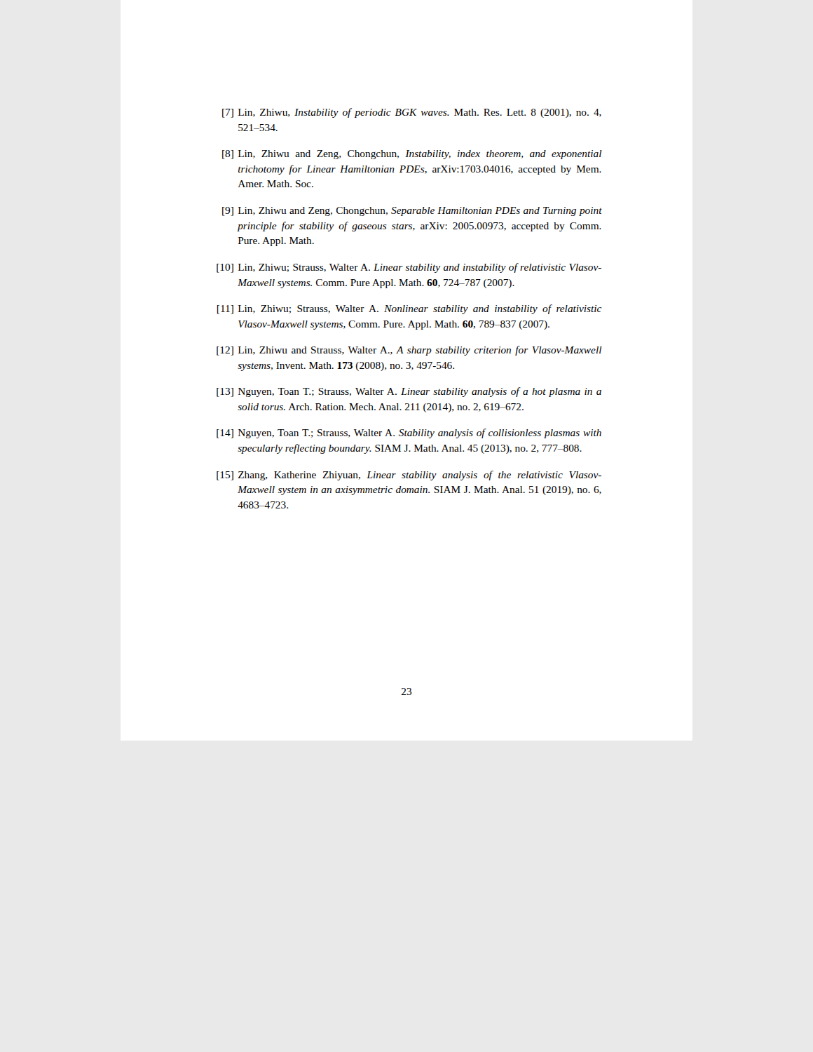[7] Lin, Zhiwu, Instability of periodic BGK waves. Math. Res. Lett. 8 (2001), no. 4, 521–534.
[8] Lin, Zhiwu and Zeng, Chongchun, Instability, index theorem, and exponential trichotomy for Linear Hamiltonian PDEs, arXiv:1703.04016, accepted by Mem. Amer. Math. Soc.
[9] Lin, Zhiwu and Zeng, Chongchun, Separable Hamiltonian PDEs and Turning point principle for stability of gaseous stars, arXiv: 2005.00973, accepted by Comm. Pure. Appl. Math.
[10] Lin, Zhiwu; Strauss, Walter A. Linear stability and instability of relativistic Vlasov-Maxwell systems. Comm. Pure Appl. Math. 60, 724–787 (2007).
[11] Lin, Zhiwu; Strauss, Walter A. Nonlinear stability and instability of relativistic Vlasov-Maxwell systems, Comm. Pure. Appl. Math. 60, 789–837 (2007).
[12] Lin, Zhiwu and Strauss, Walter A., A sharp stability criterion for Vlasov-Maxwell systems, Invent. Math. 173 (2008), no. 3, 497-546.
[13] Nguyen, Toan T.; Strauss, Walter A. Linear stability analysis of a hot plasma in a solid torus. Arch. Ration. Mech. Anal. 211 (2014), no. 2, 619–672.
[14] Nguyen, Toan T.; Strauss, Walter A. Stability analysis of collisionless plasmas with specularly reflecting boundary. SIAM J. Math. Anal. 45 (2013), no. 2, 777–808.
[15] Zhang, Katherine Zhiyuan, Linear stability analysis of the relativistic Vlasov-Maxwell system in an axisymmetric domain. SIAM J. Math. Anal. 51 (2019), no. 6, 4683–4723.
23